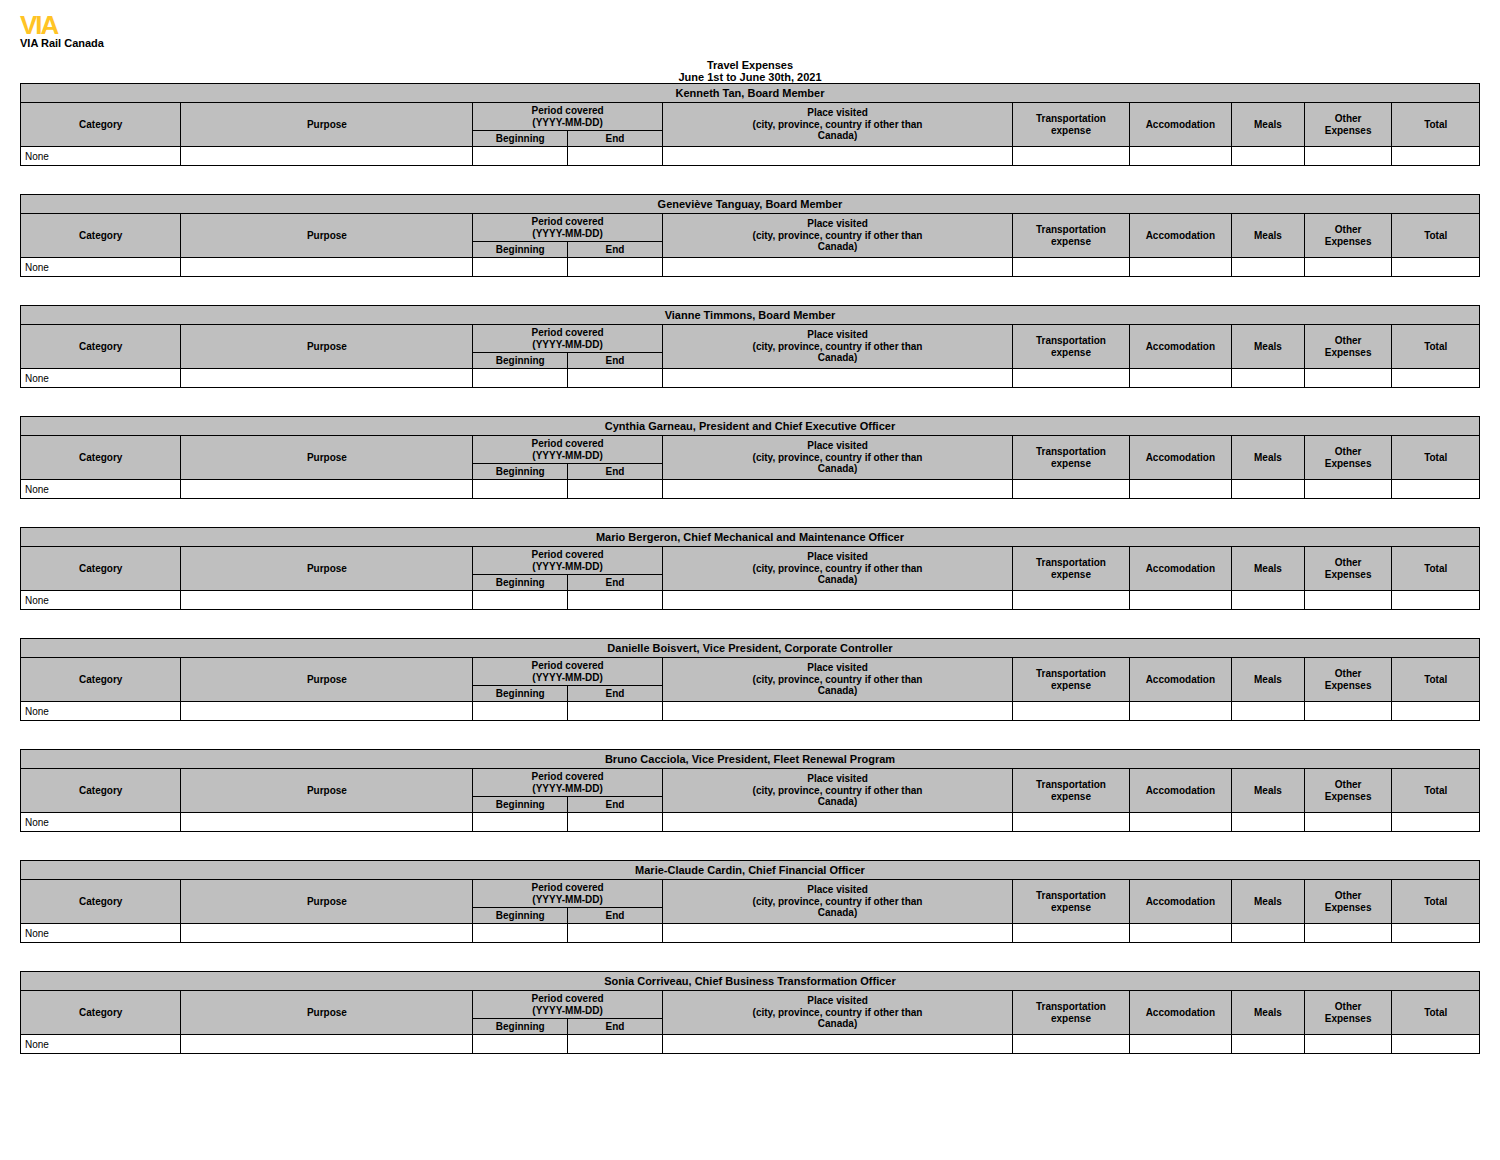VIA VIA Rail Canada
Travel Expenses
June 1st to June 30th, 2021
| Kenneth Tan, Board Member |
| --- |
| Category | Purpose | Period covered (YYYY-MM-DD) | Place visited (city, province, country if other than Canada) | Transportation expense | Accomodation | Meals | Other Expenses | Total |
| Beginning | End |
| None | | | | | | | | | |
| Geneviève Tanguay, Board Member |
| --- |
| Category | Purpose | Period covered (YYYY-MM-DD) | Place visited (city, province, country if other than Canada) | Transportation expense | Accomodation | Meals | Other Expenses | Total |
| Beginning | End |
| None | | | | | | | | | |
| Vianne Timmons, Board Member |
| --- |
| Category | Purpose | Period covered (YYYY-MM-DD) | Place visited (city, province, country if other than Canada) | Transportation expense | Accomodation | Meals | Other Expenses | Total |
| Beginning | End |
| None | | | | | | | | | |
| Cynthia Garneau, President and Chief Executive Officer |
| --- |
| Category | Purpose | Period covered (YYYY-MM-DD) | Place visited (city, province, country if other than Canada) | Transportation expense | Accomodation | Meals | Other Expenses | Total |
| Beginning | End |
| None | | | | | | | | | |
| Mario Bergeron, Chief Mechanical and Maintenance Officer |
| --- |
| Category | Purpose | Period covered (YYYY-MM-DD) | Place visited (city, province, country if other than Canada) | Transportation expense | Accomodation | Meals | Other Expenses | Total |
| Beginning | End |
| None | | | | | | | | | |
| Danielle Boisvert, Vice President, Corporate Controller |
| --- |
| Category | Purpose | Period covered (YYYY-MM-DD) | Place visited (city, province, country if other than Canada) | Transportation expense | Accomodation | Meals | Other Expenses | Total |
| Beginning | End |
| None | | | | | | | | | |
| Bruno Cacciola, Vice President, Fleet Renewal Program |
| --- |
| Category | Purpose | Period covered (YYYY-MM-DD) | Place visited (city, province, country if other than Canada) | Transportation expense | Accomodation | Meals | Other Expenses | Total |
| Beginning | End |
| None | | | | | | | | | |
| Marie-Claude Cardin, Chief Financial Officer |
| --- |
| Category | Purpose | Period covered (YYYY-MM-DD) | Place visited (city, province, country if other than Canada) | Transportation expense | Accomodation | Meals | Other Expenses | Total |
| Beginning | End |
| None | | | | | | | | | |
| Sonia Corriveau, Chief Business Transformation Officer |
| --- |
| Category | Purpose | Period covered (YYYY-MM-DD) | Place visited (city, province, country if other than Canada) | Transportation expense | Accomodation | Meals | Other Expenses | Total |
| Beginning | End |
| None | | | | | | | | | |